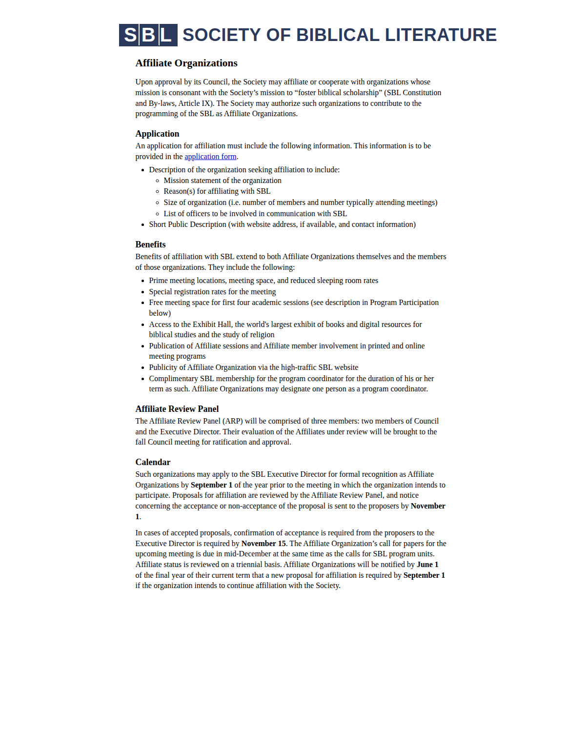SBL SOCIETY OF BIBLICAL LITERATURE
Affiliate Organizations
Upon approval by its Council, the Society may affiliate or cooperate with organizations whose mission is consonant with the Society’s mission to “foster biblical scholarship” (SBL Constitution and By-laws, Article IX). The Society may authorize such organizations to contribute to the programming of the SBL as Affiliate Organizations.
Application
An application for affiliation must include the following information. This information is to be provided in the application form.
Description of the organization seeking affiliation to include:
Mission statement of the organization
Reason(s) for affiliating with SBL
Size of organization (i.e. number of members and number typically attending meetings)
List of officers to be involved in communication with SBL
Short Public Description (with website address, if available, and contact information)
Benefits
Benefits of affiliation with SBL extend to both Affiliate Organizations themselves and the members of those organizations. They include the following:
Prime meeting locations, meeting space, and reduced sleeping room rates
Special registration rates for the meeting
Free meeting space for first four academic sessions (see description in Program Participation below)
Access to the Exhibit Hall, the world's largest exhibit of books and digital resources for biblical studies and the study of religion
Publication of Affiliate sessions and Affiliate member involvement in printed and online meeting programs
Publicity of Affiliate Organization via the high-traffic SBL website
Complimentary SBL membership for the program coordinator for the duration of his or her term as such. Affiliate Organizations may designate one person as a program coordinator.
Affiliate Review Panel
The Affiliate Review Panel (ARP) will be comprised of three members: two members of Council and the Executive Director. Their evaluation of the Affiliates under review will be brought to the fall Council meeting for ratification and approval.
Calendar
Such organizations may apply to the SBL Executive Director for formal recognition as Affiliate Organizations by September 1 of the year prior to the meeting in which the organization intends to participate. Proposals for affiliation are reviewed by the Affiliate Review Panel, and notice concerning the acceptance or non-acceptance of the proposal is sent to the proposers by November 1.
In cases of accepted proposals, confirmation of acceptance is required from the proposers to the Executive Director is required by November 15. The Affiliate Organization’s call for papers for the upcoming meeting is due in mid-December at the same time as the calls for SBL program units.
Affiliate status is reviewed on a triennial basis. Affiliate Organizations will be notified by June 1 of the final year of their current term that a new proposal for affiliation is required by September 1 if the organization intends to continue affiliation with the Society.